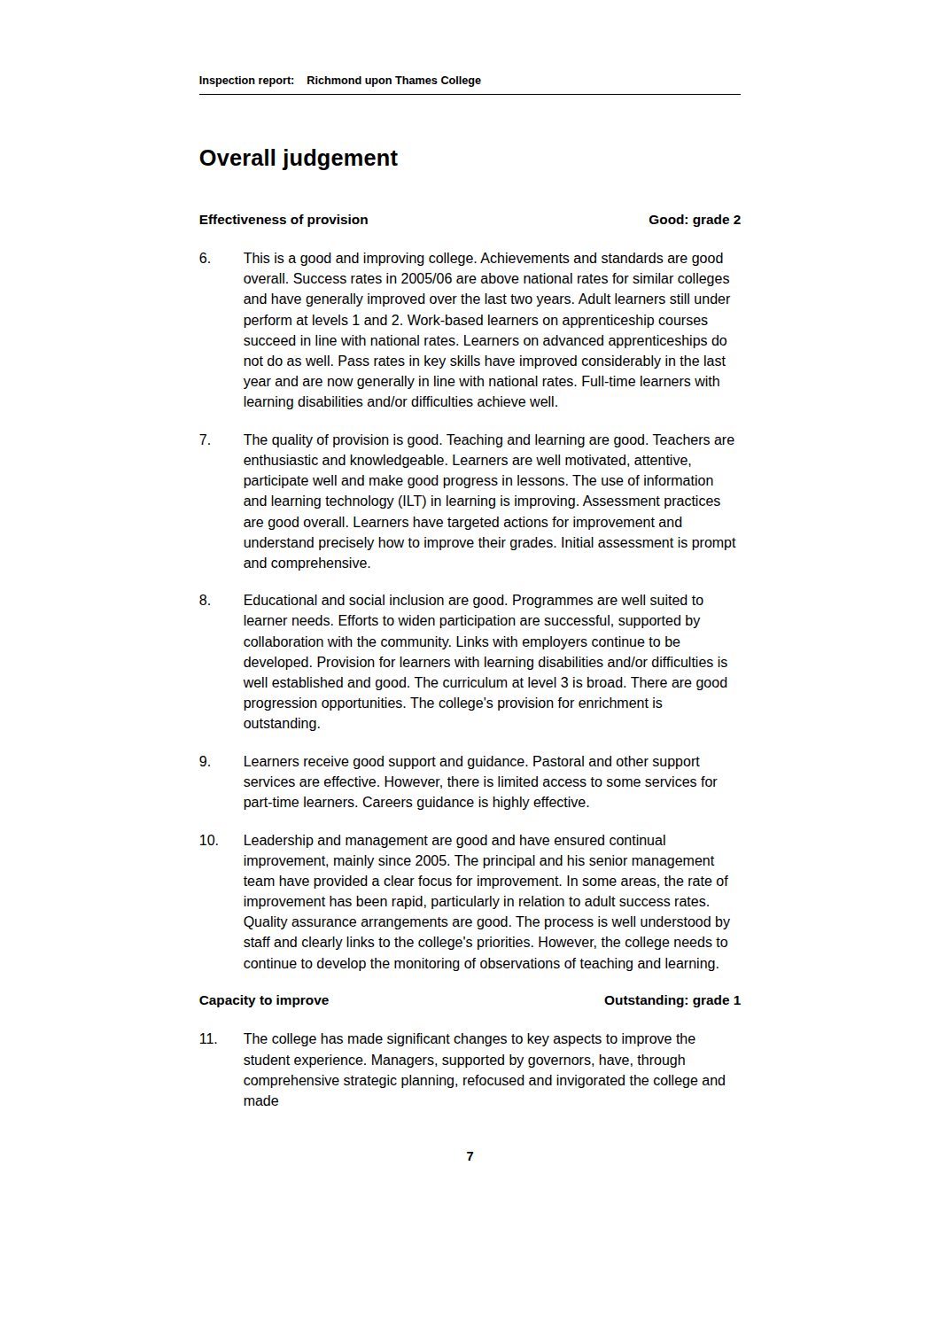Inspection report: Richmond upon Thames College
Overall judgement
Effectiveness of provision Good: grade 2
6.
This is a good and improving college. Achievements and standards are good overall. Success rates in 2005/06 are above national rates for similar colleges and have generally improved over the last two years. Adult learners still under perform at levels 1 and 2. Work-based learners on apprenticeship courses succeed in line with national rates. Learners on advanced apprenticeships do not do as well. Pass rates in key skills have improved considerably in the last year and are now generally in line with national rates. Full-time learners with learning disabilities and/or difficulties achieve well.
7.
The quality of provision is good. Teaching and learning are good. Teachers are enthusiastic and knowledgeable. Learners are well motivated, attentive, participate well and make good progress in lessons. The use of information and learning technology (ILT) in learning is improving. Assessment practices are good overall. Learners have targeted actions for improvement and understand precisely how to improve their grades. Initial assessment is prompt and comprehensive.
8.
Educational and social inclusion are good. Programmes are well suited to learner needs. Efforts to widen participation are successful, supported by collaboration with the community. Links with employers continue to be developed. Provision for learners with learning disabilities and/or difficulties is well established and good. The curriculum at level 3 is broad. There are good progression opportunities. The college's provision for enrichment is outstanding.
9.
Learners receive good support and guidance. Pastoral and other support services are effective. However, there is limited access to some services for part-time learners. Careers guidance is highly effective.
10.
Leadership and management are good and have ensured continual improvement, mainly since 2005. The principal and his senior management team have provided a clear focus for improvement. In some areas, the rate of improvement has been rapid, particularly in relation to adult success rates. Quality assurance arrangements are good. The process is well understood by staff and clearly links to the college's priorities. However, the college needs to continue to develop the monitoring of observations of teaching and learning.
Capacity to improve Outstanding: grade 1
11.
The college has made significant changes to key aspects to improve the student experience. Managers, supported by governors, have, through comprehensive strategic planning, refocused and invigorated the college and made
7